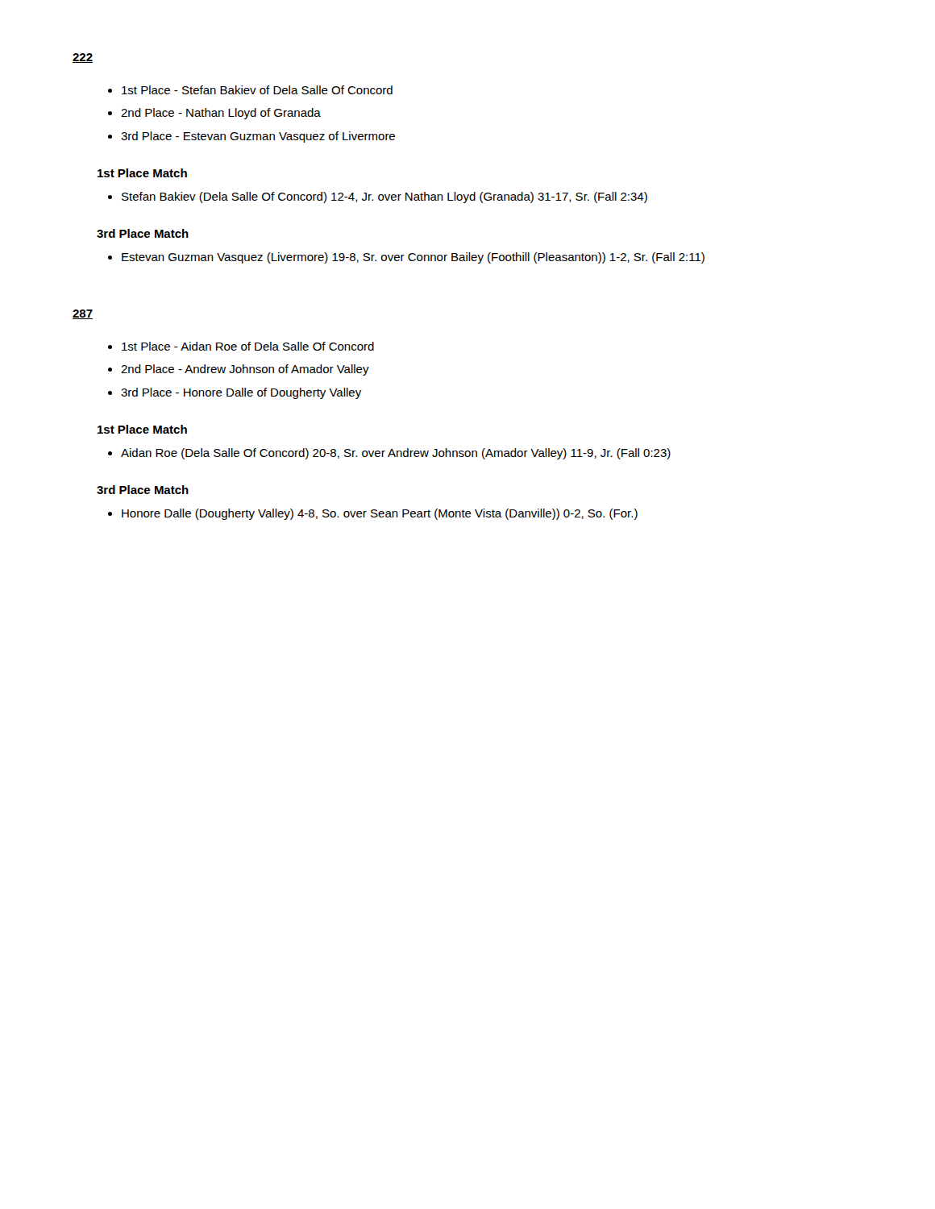222
1st Place - Stefan Bakiev of Dela Salle Of Concord
2nd Place - Nathan Lloyd of Granada
3rd Place - Estevan Guzman Vasquez of Livermore
1st Place Match
Stefan Bakiev (Dela Salle Of Concord) 12-4, Jr. over Nathan Lloyd (Granada) 31-17, Sr. (Fall 2:34)
3rd Place Match
Estevan Guzman Vasquez (Livermore) 19-8, Sr. over Connor Bailey (Foothill (Pleasanton)) 1-2, Sr. (Fall 2:11)
287
1st Place - Aidan Roe of Dela Salle Of Concord
2nd Place - Andrew Johnson of Amador Valley
3rd Place - Honore Dalle of Dougherty Valley
1st Place Match
Aidan Roe (Dela Salle Of Concord) 20-8, Sr. over Andrew Johnson (Amador Valley) 11-9, Jr. (Fall 0:23)
3rd Place Match
Honore Dalle (Dougherty Valley) 4-8, So. over Sean Peart (Monte Vista (Danville)) 0-2, So. (For.)